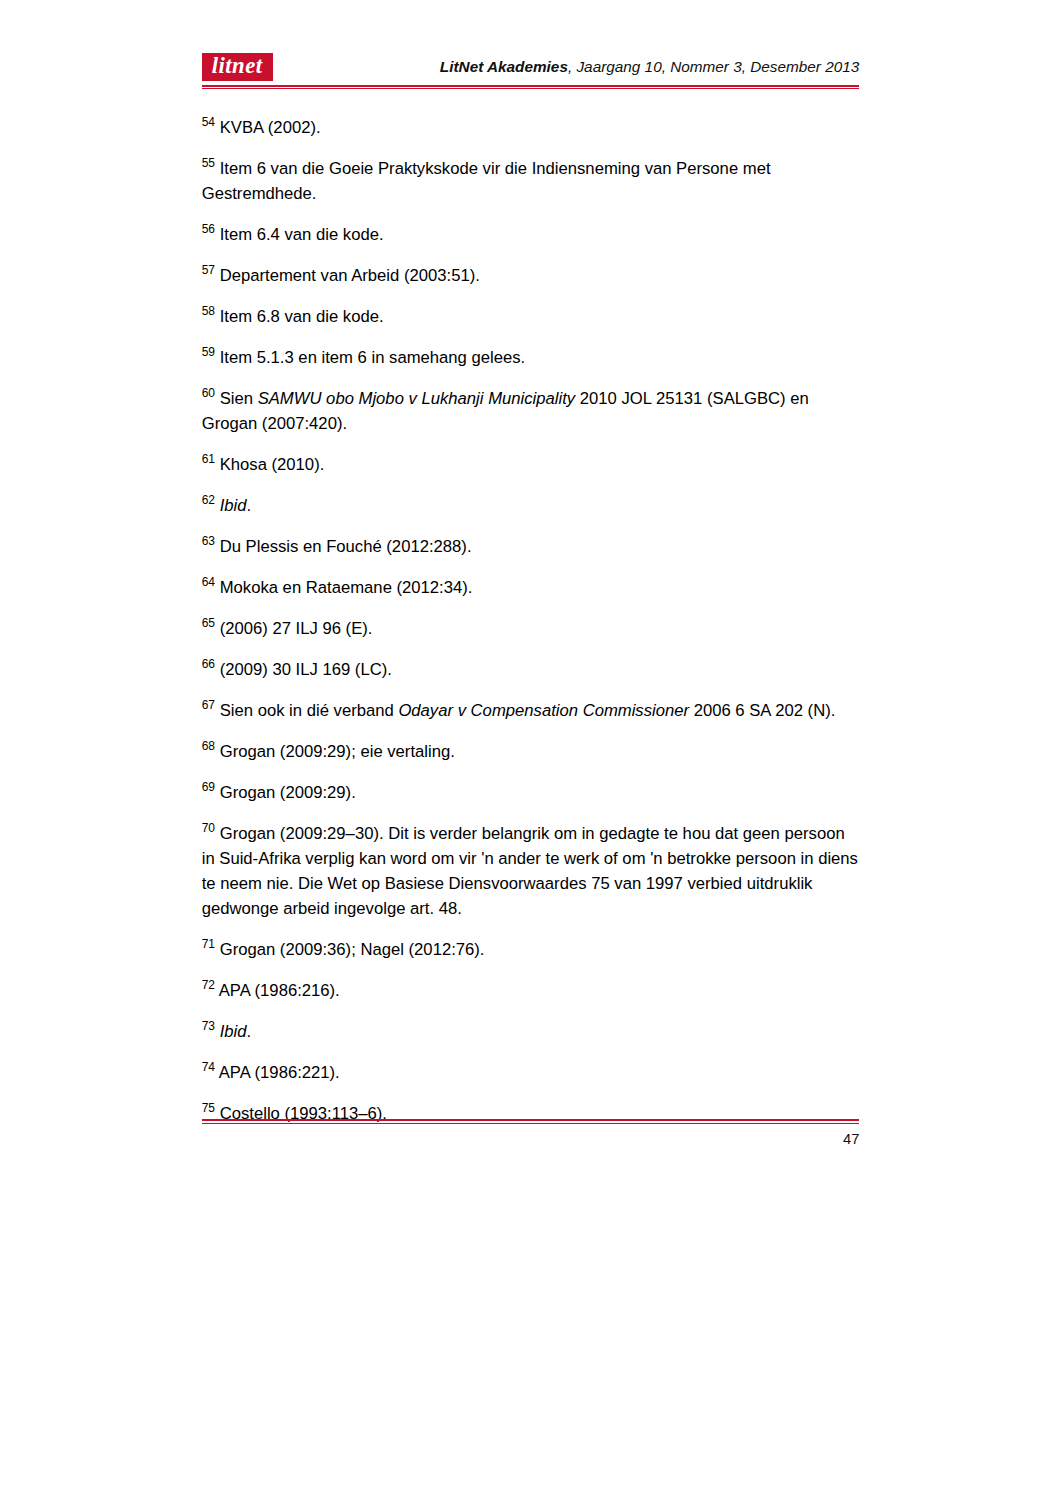litnet
LitNet Akademies, Jaargang 10, Nommer 3, Desember 2013
54 KVBA (2002).
55 Item 6 van die Goeie Praktykskode vir die Indiensneming van Persone met Gestremdhede.
56 Item 6.4 van die kode.
57 Departement van Arbeid (2003:51).
58 Item 6.8 van die kode.
59 Item 5.1.3 en item 6 in samehang gelees.
60 Sien SAMWU obo Mjobo v Lukhanji Municipality 2010 JOL 25131 (SALGBC) en Grogan (2007:420).
61 Khosa (2010).
62 Ibid.
63 Du Plessis en Fouché (2012:288).
64 Mokoka en Rataemane (2012:34).
65 (2006) 27 ILJ 96 (E).
66 (2009) 30 ILJ 169 (LC).
67 Sien ook in dié verband Odayar v Compensation Commissioner 2006 6 SA 202 (N).
68 Grogan (2009:29); eie vertaling.
69 Grogan (2009:29).
70 Grogan (2009:29–30). Dit is verder belangrik om in gedagte te hou dat geen persoon in Suid-Afrika verplig kan word om vir 'n ander te werk of om 'n betrokke persoon in diens te neem nie. Die Wet op Basiese Diensvoorwaardes 75 van 1997 verbied uitdruklik gedwonge arbeid ingevolge art. 48.
71 Grogan (2009:36); Nagel (2012:76).
72 APA (1986:216).
73 Ibid.
74 APA (1986:221).
75 Costello (1993:113–6).
47